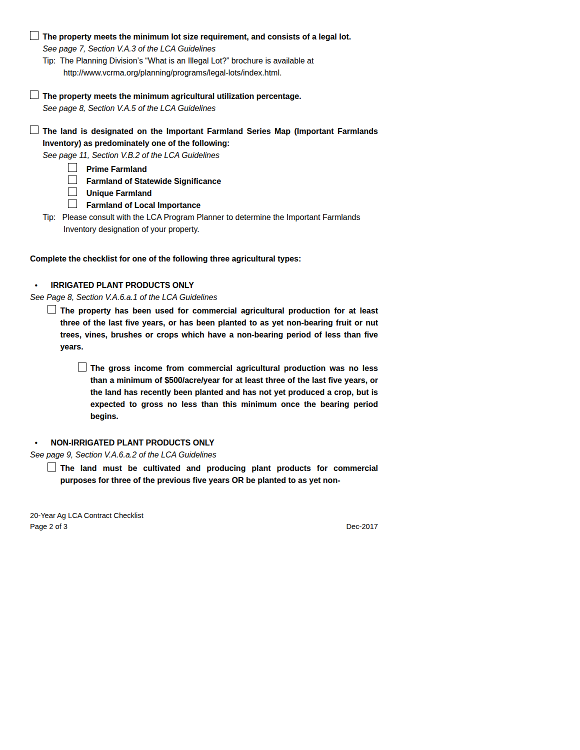The property meets the minimum lot size requirement, and consists of a legal lot.
See page 7, Section V.A.3 of the LCA Guidelines
Tip: The Planning Division’s “What is an Illegal Lot?” brochure is available at http://www.vcrma.org/planning/programs/legal-lots/index.html.
The property meets the minimum agricultural utilization percentage.
See page 8, Section V.A.5 of the LCA Guidelines
The land is designated on the Important Farmland Series Map (Important Farmlands Inventory) as predominately one of the following:
See page 11, Section V.B.2 of the LCA Guidelines
Prime Farmland
Farmland of Statewide Significance
Unique Farmland
Farmland of Local Importance
Tip: Please consult with the LCA Program Planner to determine the Important Farmlands Inventory designation of your property.
Complete the checklist for one of the following three agricultural types:
• IRRIGATED PLANT PRODUCTS ONLY
See Page 8, Section V.A.6.a.1 of the LCA Guidelines
The property has been used for commercial agricultural production for at least three of the last five years, or has been planted to as yet non-bearing fruit or nut trees, vines, brushes or crops which have a non-bearing period of less than five years.
The gross income from commercial agricultural production was no less than a minimum of $500/acre/year for at least three of the last five years, or the land has recently been planted and has not yet produced a crop, but is expected to gross no less than this minimum once the bearing period begins.
• NON-IRRIGATED PLANT PRODUCTS ONLY
See page 9, Section V.A.6.a.2 of the LCA Guidelines
The land must be cultivated and producing plant products for commercial purposes for three of the previous five years OR be planted to as yet non-
20-Year Ag LCA Contract Checklist
Page 2 of 3 Dec-2017